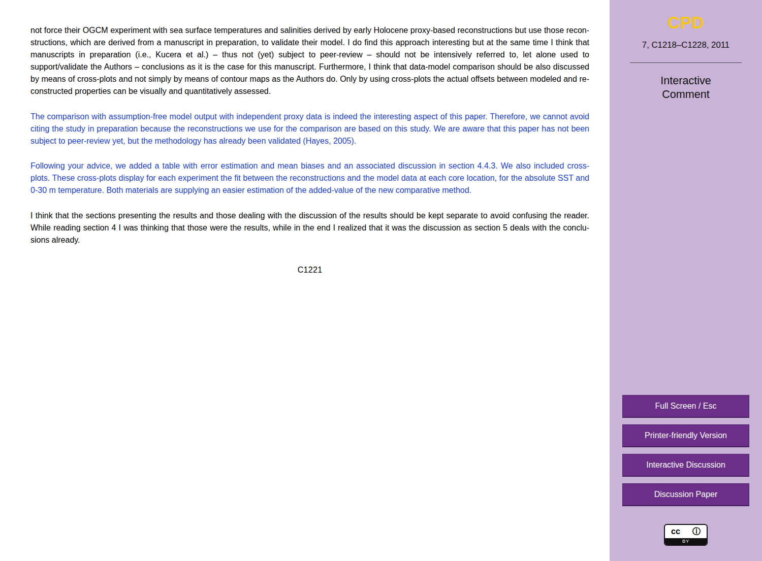not force their OGCM experiment with sea surface temperatures and salinities derived by early Holocene proxy-based reconstructions but use those reconstructions, which are derived from a manuscript in preparation, to validate their model. I do find this approach interesting but at the same time I think that manuscripts in preparation (i.e., Kucera et al.) – thus not (yet) subject to peer-review – should not be intensively referred to, let alone used to support/validate the Authors – conclusions as it is the case for this manuscript. Furthermore, I think that data-model comparison should be also discussed by means of cross-plots and not simply by means of contour maps as the Authors do. Only by using cross-plots the actual offsets between modeled and reconstructed properties can be visually and quantitatively assessed.
The comparison with assumption-free model output with independent proxy data is indeed the interesting aspect of this paper. Therefore, we cannot avoid citing the study in preparation because the reconstructions we use for the comparison are based on this study. We are aware that this paper has not been subject to peer-review yet, but the methodology has already been validated (Hayes, 2005).
Following your advice, we added a table with error estimation and mean biases and an associated discussion in section 4.4.3. We also included cross-plots. These cross-plots display for each experiment the fit between the reconstructions and the model data at each core location, for the absolute SST and 0-30 m temperature. Both materials are supplying an easier estimation of the added-value of the new comparative method.
I think that the sections presenting the results and those dealing with the discussion of the results should be kept separate to avoid confusing the reader. While reading section 4 I was thinking that those were the results, while in the end I realized that it was the discussion as section 5 deals with the conclusions already.
C1221
CPD
7, C1218–C1228, 2011
Interactive
Comment
Full Screen / Esc Printer-friendly Version Interactive Discussion Discussion Paper
ccⓘ
BY